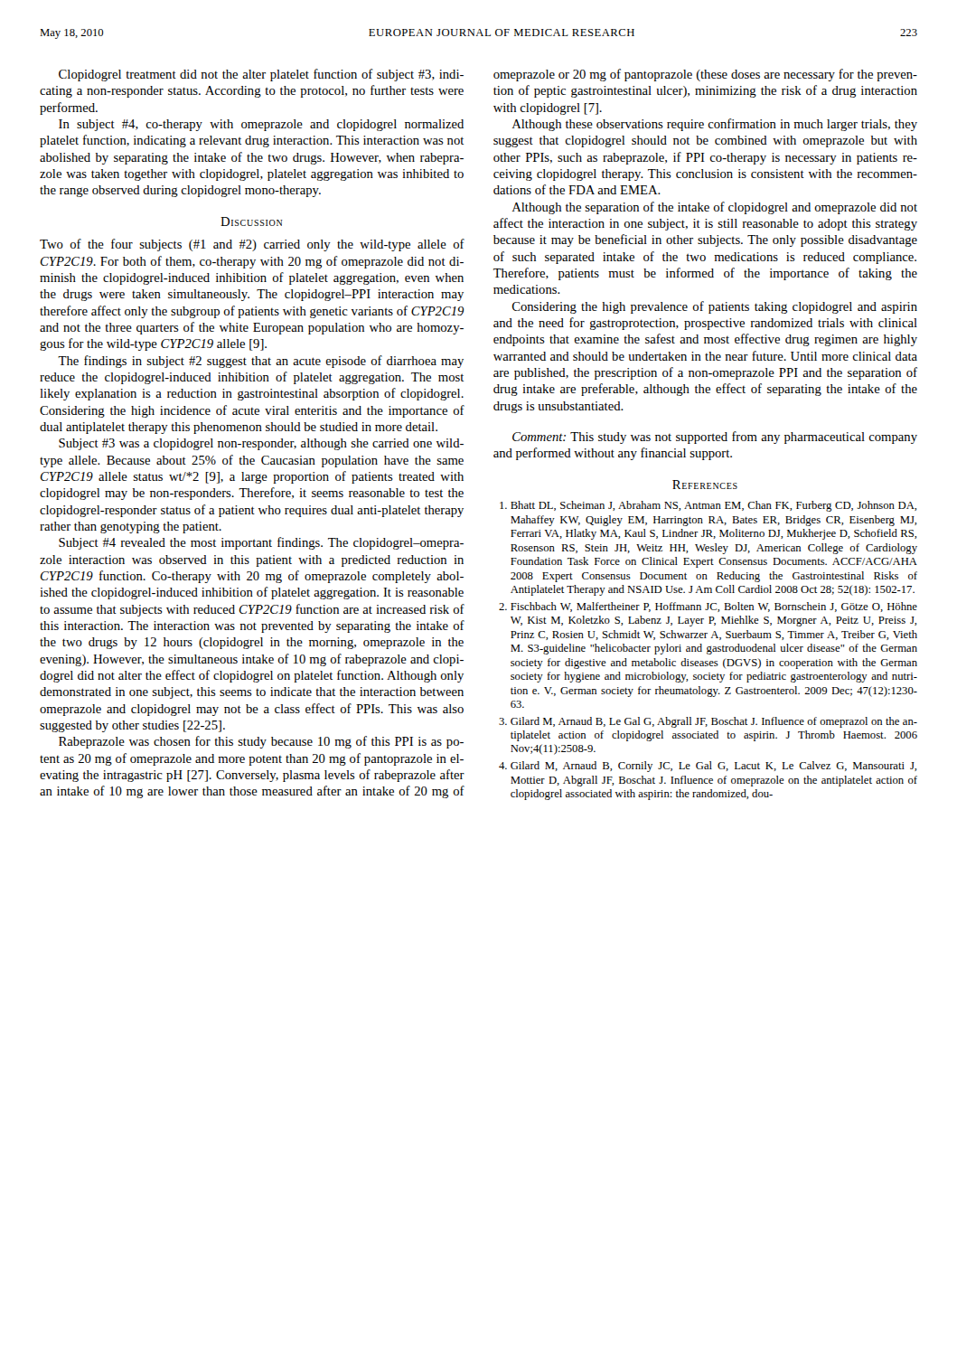May 18, 2010 EUROPEAN JOURNAL OF MEDICAL RESEARCH 223
Clopidogrel treatment did not the alter platelet function of subject #3, indicating a non-responder status. According to the protocol, no further tests were performed.
In subject #4, co-therapy with omeprazole and clopidogrel normalized platelet function, indicating a relevant drug interaction. This interaction was not abolished by separating the intake of the two drugs. However, when rabeprazole was taken together with clopidogrel, platelet aggregation was inhibited to the range observed during clopidogrel mono-therapy.
Discussion
Two of the four subjects (#1 and #2) carried only the wild-type allele of CYP2C19. For both of them, co-therapy with 20 mg of omeprazole did not diminish the clopidogrel-induced inhibition of platelet aggregation, even when the drugs were taken simultaneously. The clopidogrel–PPI interaction may therefore affect only the subgroup of patients with genetic variants of CYP2C19 and not the three quarters of the white European population who are homozygous for the wild-type CYP2C19 allele [9].
The findings in subject #2 suggest that an acute episode of diarrhoea may reduce the clopidogrel-induced inhibition of platelet aggregation. The most likely explanation is a reduction in gastrointestinal absorption of clopidogrel. Considering the high incidence of acute viral enteritis and the importance of dual antiplatelet therapy this phenomenon should be studied in more detail.
Subject #3 was a clopidogrel non-responder, although she carried one wild-type allele. Because about 25% of the Caucasian population have the same CYP2C19 allele status wt/*2 [9], a large proportion of patients treated with clopidogrel may be non-responders. Therefore, it seems reasonable to test the clopidogrel-responder status of a patient who requires dual anti-platelet therapy rather than genotyping the patient.
Subject #4 revealed the most important findings. The clopidogrel–omeprazole interaction was observed in this patient with a predicted reduction in CYP2C19 function. Co-therapy with 20 mg of omeprazole completely abolished the clopidogrel-induced inhibition of platelet aggregation. It is reasonable to assume that subjects with reduced CYP2C19 function are at increased risk of this interaction. The interaction was not prevented by separating the intake of the two drugs by 12 hours (clopidogrel in the morning, omeprazole in the evening). However, the simultaneous intake of 10 mg of rabeprazole and clopidogrel did not alter the effect of clopidogrel on platelet function. Although only demonstrated in one subject, this seems to indicate that the interaction between omeprazole and clopidogrel may not be a class effect of PPIs. This was also suggested by other studies [22-25].
Rabeprazole was chosen for this study because 10 mg of this PPI is as potent as 20 mg of omeprazole and more potent than 20 mg of pantoprazole in elevating the intragastric pH [27]. Conversely, plasma levels of rabeprazole after an intake of 10 mg are lower than those measured after an intake of 20 mg of omeprazole or 20 mg of pantoprazole (these doses are necessary for the prevention of peptic gastrointestinal ulcer), minimizing the risk of a drug interaction with clopidogrel [7].
Although these observations require confirmation in much larger trials, they suggest that clopidogrel should not be combined with omeprazole but with other PPIs, such as rabeprazole, if PPI co-therapy is necessary in patients receiving clopidogrel therapy. This conclusion is consistent with the recommendations of the FDA and EMEA.
Although the separation of the intake of clopidogrel and omeprazole did not affect the interaction in one subject, it is still reasonable to adopt this strategy because it may be beneficial in other subjects. The only possible disadvantage of such separated intake of the two medications is reduced compliance. Therefore, patients must be informed of the importance of taking the medications.
Considering the high prevalence of patients taking clopidogrel and aspirin and the need for gastroprotection, prospective randomized trials with clinical endpoints that examine the safest and most effective drug regimen are highly warranted and should be undertaken in the near future. Until more clinical data are published, the prescription of a non-omeprazole PPI and the separation of drug intake are preferable, although the effect of separating the intake of the drugs is unsubstantiated.
Comment: This study was not supported from any pharmaceutical company and performed without any financial support.
References
Bhatt DL, Scheiman J, Abraham NS, Antman EM, Chan FK, Furberg CD, Johnson DA, Mahaffey KW, Quigley EM, Harrington RA, Bates ER, Bridges CR, Eisenberg MJ, Ferrari VA, Hlatky MA, Kaul S, Lindner JR, Moliterno DJ, Mukherjee D, Schofield RS, Rosenson RS, Stein JH, Weitz HH, Wesley DJ, American College of Cardiology Foundation Task Force on Clinical Expert Consensus Documents. ACCF/ACG/AHA 2008 Expert Consensus Document on Reducing the Gastrointestinal Risks of Antiplatelet Therapy and NSAID Use. J Am Coll Cardiol 2008 Oct 28; 52(18): 1502-17.
Fischbach W, Malfertheiner P, Hoffmann JC, Bolten W, Bornschein J, Götze O, Höhne W, Kist M, Koletzko S, Labenz J, Layer P, Miehlke S, Morgner A, Peitz U, Preiss J, Prinz C, Rosien U, Schmidt W, Schwarzer A, Suerbaum S, Timmer A, Treiber G, Vieth M. S3-guideline "helicobacter pylori and gastroduodenal ulcer disease" of the German society for digestive and metabolic diseases (DGVS) in cooperation with the German society for hygiene and microbiology, society for pediatric gastroenterology and nutrition e. V., German society for rheumatology. Z Gastroenterol. 2009 Dec; 47(12):1230-63.
Gilard M, Arnaud B, Le Gal G, Abgrall JF, Boschat J. Influence of omeprazol on the antiplatelet action of clopidogrel associated to aspirin. J Thromb Haemost. 2006 Nov;4(11):2508-9.
Gilard M, Arnaud B, Cornily JC, Le Gal G, Lacut K, Le Calvez G, Mansourati J, Mottier D, Abgrall JF, Boschat J. Influence of omeprazole on the antiplatelet action of clopidogrel associated with aspirin: the randomized, dou-